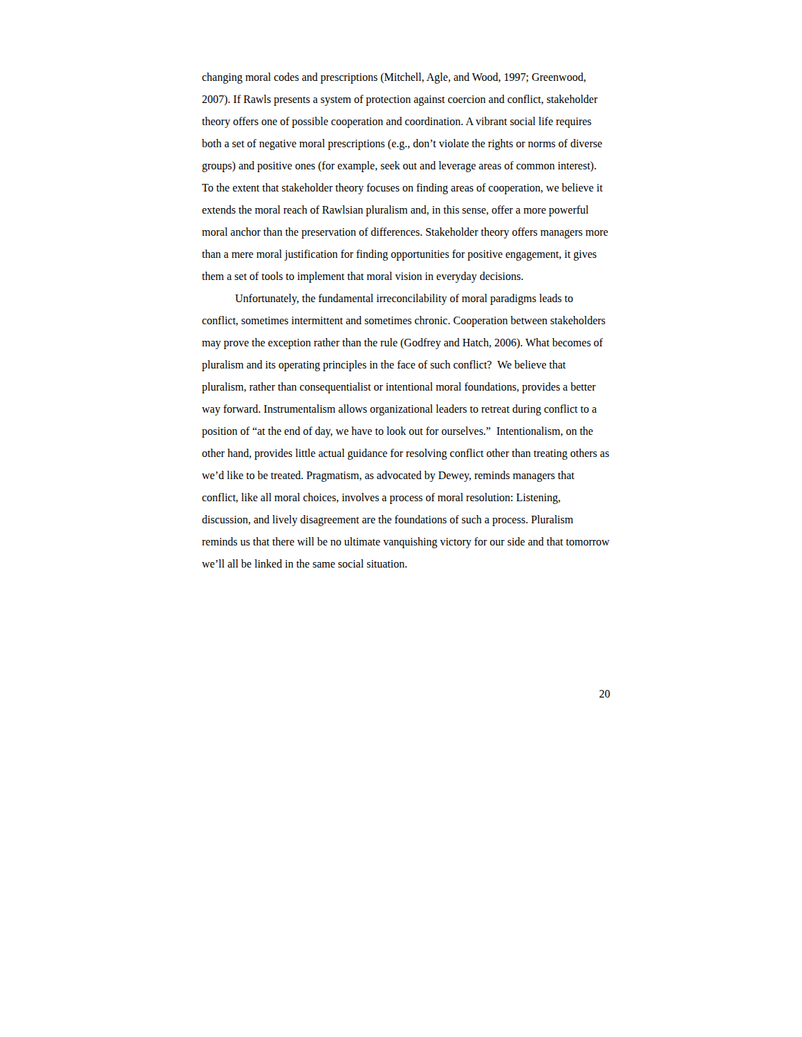changing moral codes and prescriptions (Mitchell, Agle, and Wood, 1997; Greenwood, 2007). If Rawls presents a system of protection against coercion and conflict, stakeholder theory offers one of possible cooperation and coordination. A vibrant social life requires both a set of negative moral prescriptions (e.g., don’t violate the rights or norms of diverse groups) and positive ones (for example, seek out and leverage areas of common interest). To the extent that stakeholder theory focuses on finding areas of cooperation, we believe it extends the moral reach of Rawlsian pluralism and, in this sense, offer a more powerful moral anchor than the preservation of differences. Stakeholder theory offers managers more than a mere moral justification for finding opportunities for positive engagement, it gives them a set of tools to implement that moral vision in everyday decisions.
Unfortunately, the fundamental irreconcilability of moral paradigms leads to conflict, sometimes intermittent and sometimes chronic. Cooperation between stakeholders may prove the exception rather than the rule (Godfrey and Hatch, 2006). What becomes of pluralism and its operating principles in the face of such conflict? We believe that pluralism, rather than consequentialist or intentional moral foundations, provides a better way forward. Instrumentalism allows organizational leaders to retreat during conflict to a position of “at the end of day, we have to look out for ourselves.” Intentionalism, on the other hand, provides little actual guidance for resolving conflict other than treating others as we’d like to be treated. Pragmatism, as advocated by Dewey, reminds managers that conflict, like all moral choices, involves a process of moral resolution: Listening, discussion, and lively disagreement are the foundations of such a process. Pluralism reminds us that there will be no ultimate vanquishing victory for our side and that tomorrow we’ll all be linked in the same social situation.
20